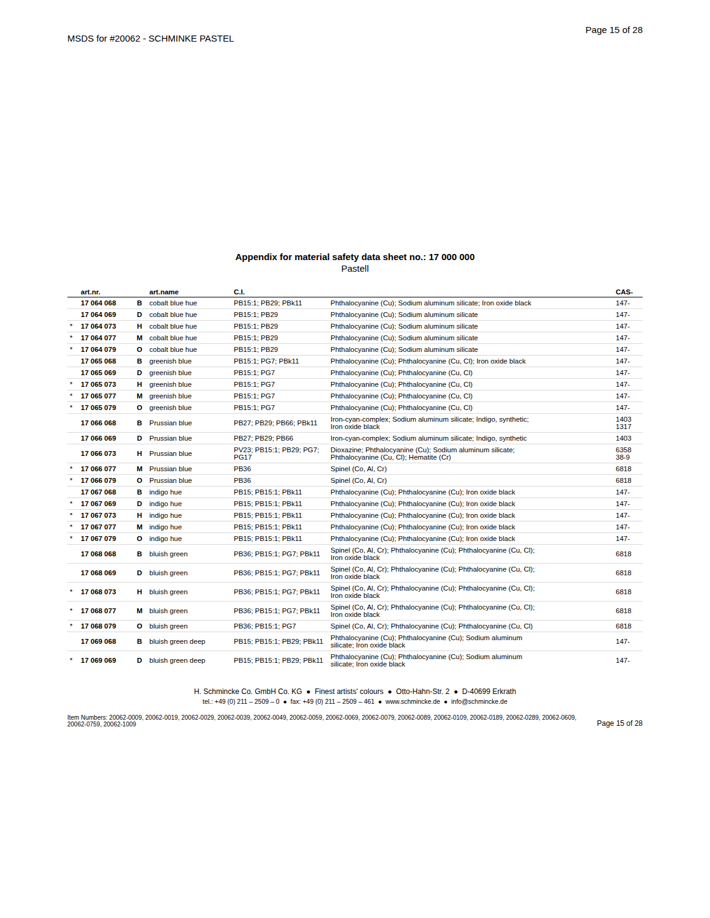MSDS for #20062 - SCHMINKE PASTEL
Page 15 of 28
Appendix for material safety data sheet no.: 17 000 000
Pastell
| | art.nr. | | art.name | C.I. | | CAS- |
| --- | --- | --- | --- | --- | --- | --- |
| | 17 064 068 | B | cobalt blue hue | PB15:1; PB29; PBk11 | Phthalocyanine (Cu); Sodium aluminum silicate; Iron oxide black | 147- |
| | 17 064 069 | D | cobalt blue hue | PB15:1; PB29 | Phthalocyanine (Cu); Sodium aluminum silicate | 147- |
| * | 17 064 073 | H | cobalt blue hue | PB15:1; PB29 | Phthalocyanine (Cu); Sodium aluminum silicate | 147- |
| * | 17 064 077 | M | cobalt blue hue | PB15:1; PB29 | Phthalocyanine (Cu); Sodium aluminum silicate | 147- |
| * | 17 064 079 | O | cobalt blue hue | PB15:1; PB29 | Phthalocyanine (Cu); Sodium aluminum silicate | 147- |
| | 17 065 068 | B | greenish blue | PB15:1; PG7; PBk11 | Phthalocyanine (Cu); Phthalocyanine (Cu, Cl); Iron oxide black | 147- |
| | 17 065 069 | D | greenish blue | PB15:1; PG7 | Phthalocyanine (Cu); Phthalocyanine (Cu, Cl) | 147- |
| * | 17 065 073 | H | greenish blue | PB15:1; PG7 | Phthalocyanine (Cu); Phthalocyanine (Cu, Cl) | 147- |
| * | 17 065 077 | M | greenish blue | PB15:1; PG7 | Phthalocyanine (Cu); Phthalocyanine (Cu, Cl) | 147- |
| * | 17 065 079 | O | greenish blue | PB15:1; PG7 | Phthalocyanine (Cu); Phthalocyanine (Cu, Cl) | 147- |
| | 17 066 068 | B | Prussian blue | PB27; PB29; PB66; PBk11 | Iron-cyan-complex; Sodium aluminum silicate; Indigo, synthetic; Iron oxide black | 1403 1317 |
| | 17 066 069 | D | Prussian blue | PB27; PB29; PB66 | Iron-cyan-complex; Sodium aluminum silicate; Indigo, synthetic | 1403 |
| | 17 066 073 | H | Prussian blue | PV23; PB15:1; PB29; PG7; PG17 | Dioxazine; Phthalocyanine (Cu); Sodium aluminum silicate; Phthalocyanine (Cu, Cl); Hematite (Cr) | 6358 38-9 |
| * | 17 066 077 | M | Prussian blue | PB36 | Spinel (Co, Al, Cr) | 6818 |
| * | 17 066 079 | O | Prussian blue | PB36 | Spinel (Co, Al, Cr) | 6818 |
| | 17 067 068 | B | indigo hue | PB15; PB15:1; PBk11 | Phthalocyanine (Cu); Phthalocyanine (Cu); Iron oxide black | 147- |
| * | 17 067 069 | D | indigo hue | PB15; PB15:1; PBk11 | Phthalocyanine (Cu); Phthalocyanine (Cu); Iron oxide black | 147- |
| * | 17 067 073 | H | indigo hue | PB15; PB15:1; PBk11 | Phthalocyanine (Cu); Phthalocyanine (Cu); Iron oxide black | 147- |
| * | 17 067 077 | M | indigo hue | PB15; PB15:1; PBk11 | Phthalocyanine (Cu); Phthalocyanine (Cu); Iron oxide black | 147- |
| * | 17 067 079 | O | indigo hue | PB15; PB15:1; PBk11 | Phthalocyanine (Cu); Phthalocyanine (Cu); Iron oxide black | 147- |
| | 17 068 068 | B | bluish green | PB36; PB15:1; PG7; PBk11 | Spinel (Co, Al, Cr); Phthalocyanine (Cu); Phthalocyanine (Cu, Cl); Iron oxide black | 6818 |
| | 17 068 069 | D | bluish green | PB36; PB15:1; PG7; PBk11 | Spinel (Co, Al, Cr); Phthalocyanine (Cu); Phthalocyanine (Cu, Cl); Iron oxide black | 6818 |
| * | 17 068 073 | H | bluish green | PB36; PB15:1; PG7; PBk11 | Spinel (Co, Al, Cr); Phthalocyanine (Cu); Phthalocyanine (Cu, Cl); Iron oxide black | 6818 |
| * | 17 068 077 | M | bluish green | PB36; PB15:1; PG7; PBk11 | Spinel (Co, Al, Cr); Phthalocyanine (Cu); Phthalocyanine (Cu, Cl); Iron oxide black | 6818 |
| * | 17 068 079 | O | bluish green | PB36; PB15:1; PG7 | Spinel (Co, Al, Cr); Phthalocyanine (Cu); Phthalocyanine (Cu, Cl) | 6818 |
| | 17 069 068 | B | bluish green deep | PB15; PB15:1; PB29; PBk11 | Phthalocyanine (Cu); Phthalocyanine (Cu); Sodium aluminum silicate; Iron oxide black | 147- |
| * | 17 069 069 | D | bluish green deep | PB15; PB15:1; PB29; PBk11 | Phthalocyanine (Cu); Phthalocyanine (Cu); Sodium aluminum silicate; Iron oxide black | 147- |
H. Schmincke Co. GmbH Co. KG ● Finest artists' colours ● Otto-Hahn-Str. 2 ● D-40699 Erkrath
tel.: +49 (0) 211 – 2509 – 0 ● fax: +49 (0) 211 – 2509 – 461 ● www.schmincke.de ● info@schmincke.de
Item Numbers: 20062-0009, 20062-0019, 20062-0029, 20062-0039, 20062-0049, 20062-0059, 20062-0069, 20062-0079, 20062-0089, 20062-0109, 20062-0189, 20062-0289, 20062-0609, 20062-0759, 20062-1009
Page 15 of 28